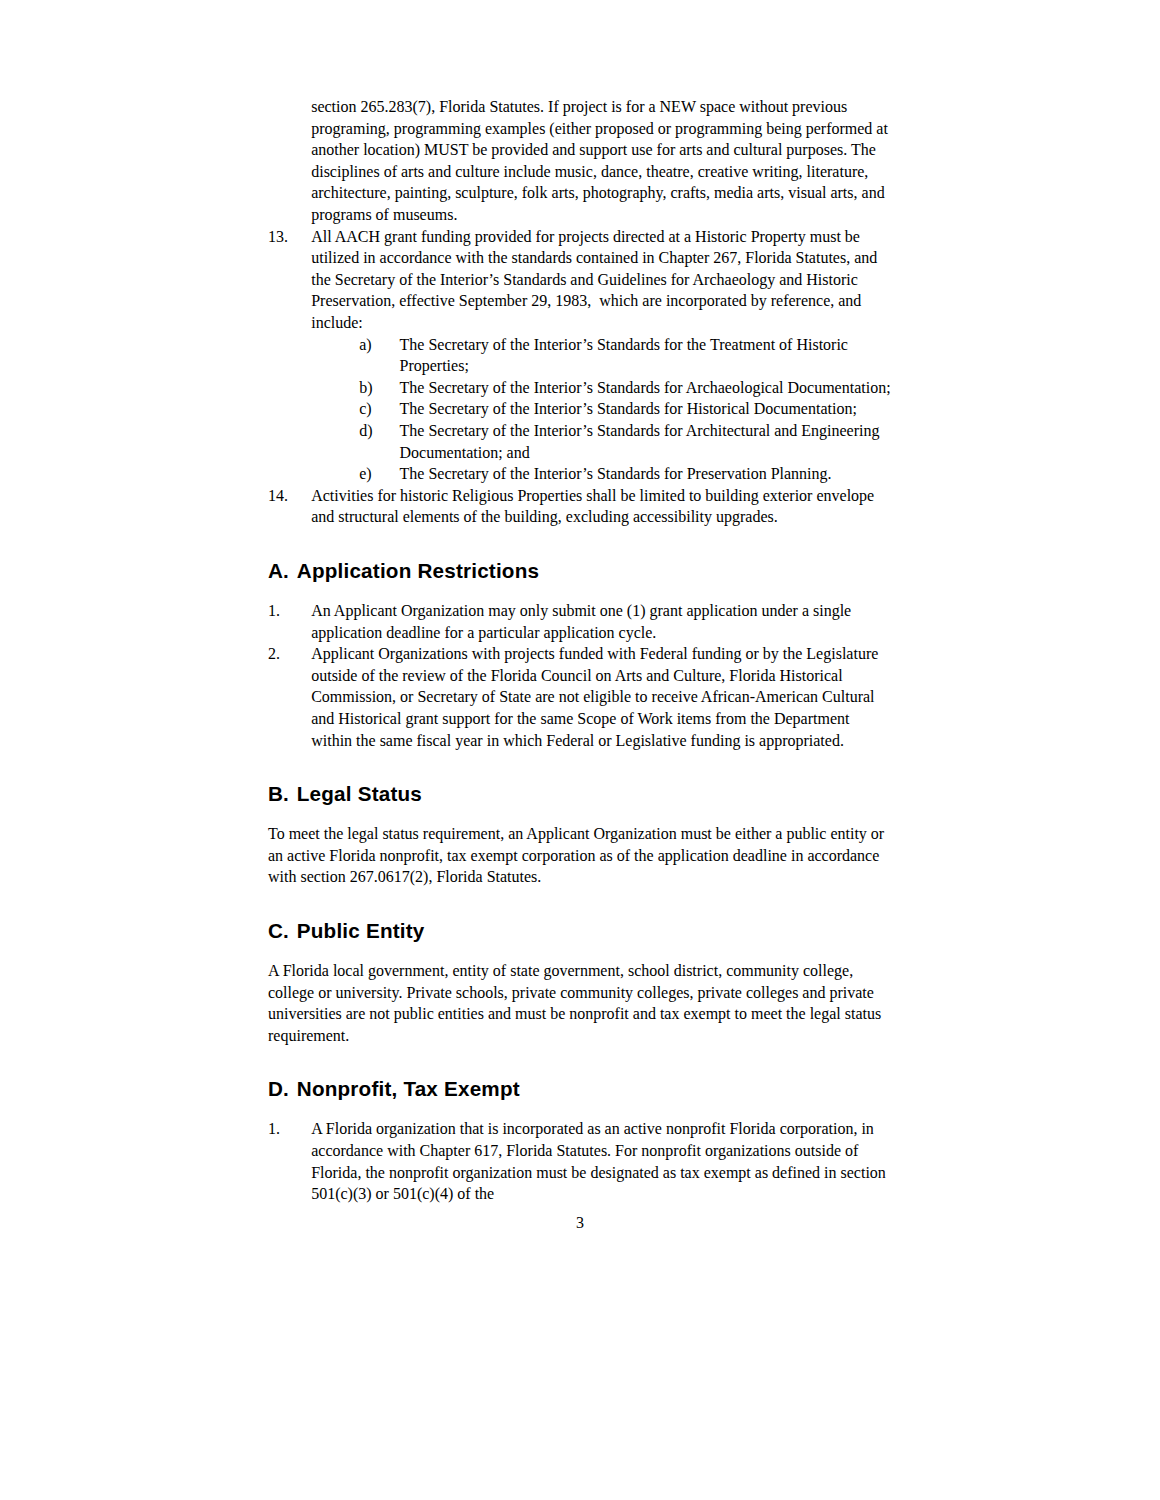section 265.283(7), Florida Statutes. If project is for a NEW space without previous programing, programming examples (either proposed or programming being performed at another location) MUST be provided and support use for arts and cultural purposes. The disciplines of arts and culture include music, dance, theatre, creative writing, literature, architecture, painting, sculpture, folk arts, photography, crafts, media arts, visual arts, and programs of museums.
13. All AACH grant funding provided for projects directed at a Historic Property must be utilized in accordance with the standards contained in Chapter 267, Florida Statutes, and the Secretary of the Interior’s Standards and Guidelines for Archaeology and Historic Preservation, effective September 29, 1983, which are incorporated by reference, and include:
a) The Secretary of the Interior’s Standards for the Treatment of Historic Properties;
b) The Secretary of the Interior’s Standards for Archaeological Documentation;
c) The Secretary of the Interior’s Standards for Historical Documentation;
d) The Secretary of the Interior’s Standards for Architectural and Engineering Documentation; and
e) The Secretary of the Interior’s Standards for Preservation Planning.
14. Activities for historic Religious Properties shall be limited to building exterior envelope and structural elements of the building, excluding accessibility upgrades.
A. Application Restrictions
1. An Applicant Organization may only submit one (1) grant application under a single application deadline for a particular application cycle.
2. Applicant Organizations with projects funded with Federal funding or by the Legislature outside of the review of the Florida Council on Arts and Culture, Florida Historical Commission, or Secretary of State are not eligible to receive African-American Cultural and Historical grant support for the same Scope of Work items from the Department within the same fiscal year in which Federal or Legislative funding is appropriated.
B. Legal Status
To meet the legal status requirement, an Applicant Organization must be either a public entity or an active Florida nonprofit, tax exempt corporation as of the application deadline in accordance with section 267.0617(2), Florida Statutes.
C. Public Entity
A Florida local government, entity of state government, school district, community college, college or university. Private schools, private community colleges, private colleges and private universities are not public entities and must be nonprofit and tax exempt to meet the legal status requirement.
D. Nonprofit, Tax Exempt
1. A Florida organization that is incorporated as an active nonprofit Florida corporation, in accordance with Chapter 617, Florida Statutes. For nonprofit organizations outside of Florida, the nonprofit organization must be designated as tax exempt as defined in section 501(c)(3) or 501(c)(4) of the
3